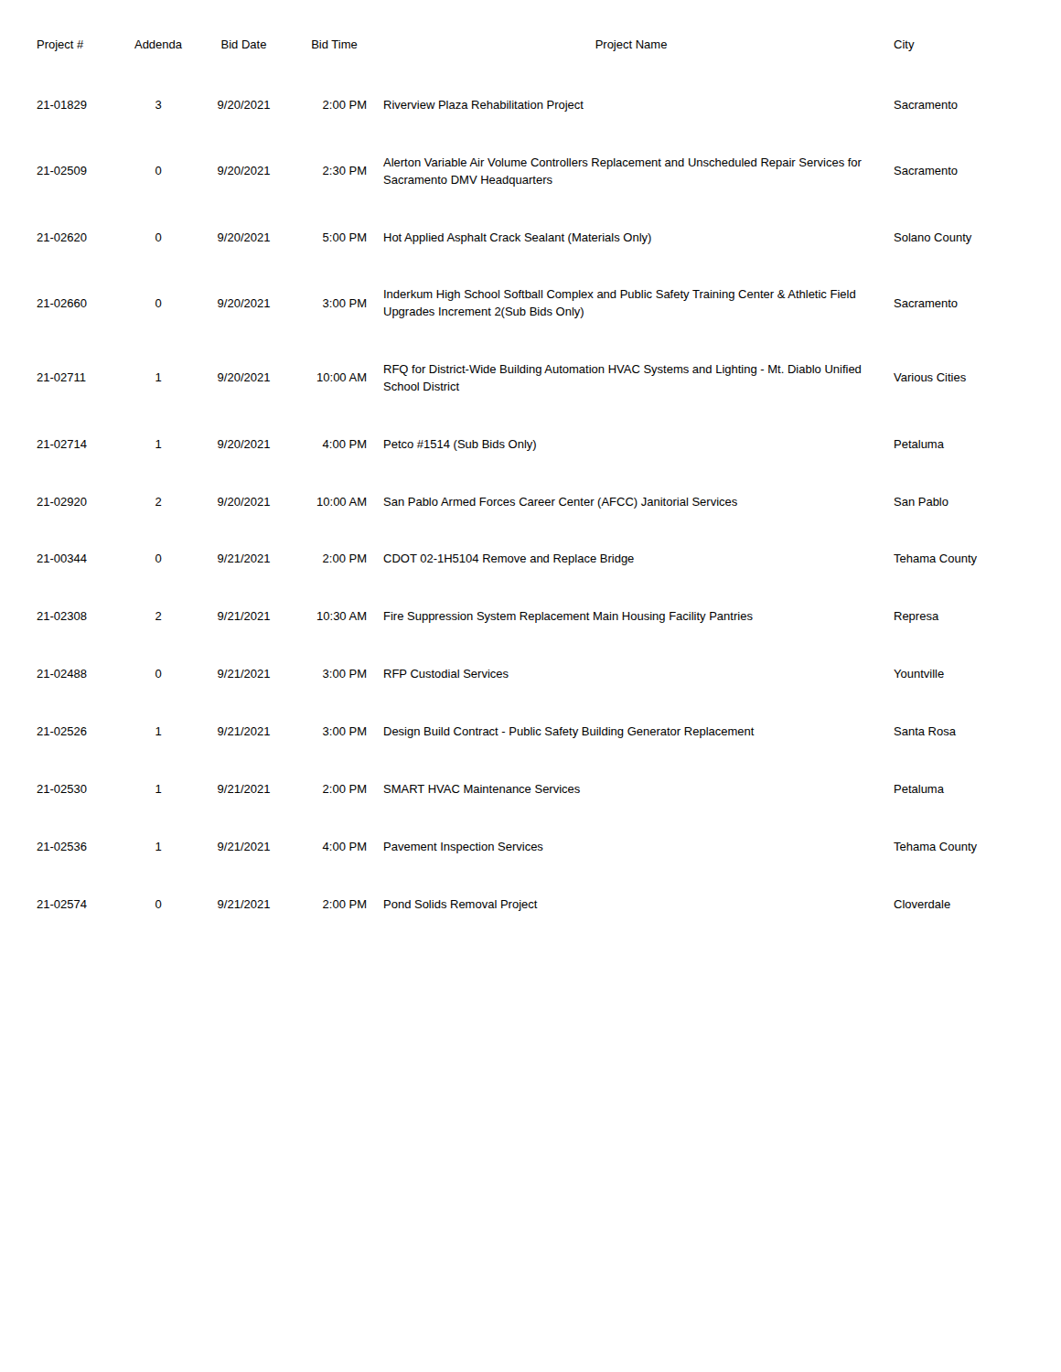| Project # | Addenda | Bid Date | Bid Time | Project Name | City |
| --- | --- | --- | --- | --- | --- |
| 21-01829 | 3 | 9/20/2021 | 2:00 PM | Riverview Plaza Rehabilitation Project | Sacramento |
| 21-02509 | 0 | 9/20/2021 | 2:30 PM | Alerton Variable Air Volume Controllers Replacement and Unscheduled Repair Services for Sacramento DMV Headquarters | Sacramento |
| 21-02620 | 0 | 9/20/2021 | 5:00 PM | Hot Applied Asphalt Crack Sealant (Materials Only) | Solano County |
| 21-02660 | 0 | 9/20/2021 | 3:00 PM | Inderkum High School Softball Complex and Public Safety Training Center & Athletic Field Upgrades Increment 2(Sub Bids Only) | Sacramento |
| 21-02711 | 1 | 9/20/2021 | 10:00 AM | RFQ for District-Wide Building Automation HVAC Systems and Lighting - Mt. Diablo Unified School District | Various Cities |
| 21-02714 | 1 | 9/20/2021 | 4:00 PM | Petco #1514 (Sub Bids Only) | Petaluma |
| 21-02920 | 2 | 9/20/2021 | 10:00 AM | San Pablo Armed Forces Career Center (AFCC) Janitorial Services | San Pablo |
| 21-00344 | 0 | 9/21/2021 | 2:00 PM | CDOT 02-1H5104 Remove and Replace Bridge | Tehama County |
| 21-02308 | 2 | 9/21/2021 | 10:30 AM | Fire Suppression System Replacement Main Housing Facility Pantries | Represa |
| 21-02488 | 0 | 9/21/2021 | 3:00 PM | RFP Custodial Services | Yountville |
| 21-02526 | 1 | 9/21/2021 | 3:00 PM | Design Build Contract - Public Safety Building Generator Replacement | Santa Rosa |
| 21-02530 | 1 | 9/21/2021 | 2:00 PM | SMART HVAC Maintenance Services | Petaluma |
| 21-02536 | 1 | 9/21/2021 | 4:00 PM | Pavement Inspection Services | Tehama County |
| 21-02574 | 0 | 9/21/2021 | 2:00 PM | Pond Solids Removal Project | Cloverdale |